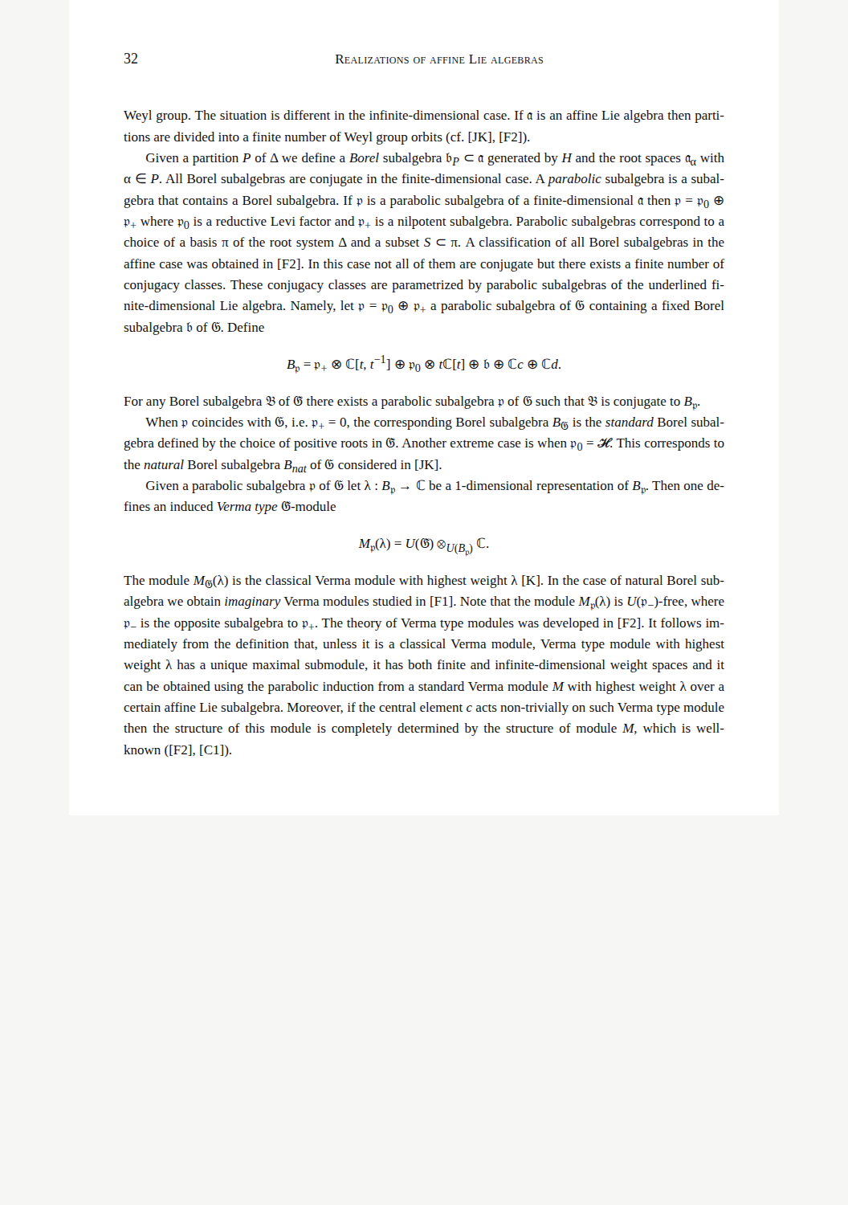32 Realizations of affine Lie algebras
Weyl group. The situation is different in the infinite-dimensional case. If 𝔞 is an affine Lie algebra then partitions are divided into a finite number of Weyl group orbits (cf. [JK], [F2]).
Given a partition P of Δ we define a Borel subalgebra 𝔟P ⊂ 𝔞 generated by H and the root spaces 𝔞α with α ∈ P. All Borel subalgebras are conjugate in the finite-dimensional case. A parabolic subalgebra is a subalgebra that contains a Borel subalgebra. If 𝔭 is a parabolic subalgebra of a finite-dimensional 𝔞 then 𝔭 = 𝔭0 ⊕ 𝔭+ where 𝔭0 is a reductive Levi factor and 𝔭+ is a nilpotent subalgebra. Parabolic subalgebras correspond to a choice of a basis π of the root system Δ and a subset S ⊂ π. A classification of all Borel subalgebras in the affine case was obtained in [F2]. In this case not all of them are conjugate but there exists a finite number of conjugacy classes. These conjugacy classes are parametrized by parabolic subalgebras of the underlined finite-dimensional Lie algebra. Namely, let 𝔭 = 𝔭0 ⊕ 𝔭+ a parabolic subalgebra of 𝔊 containing a fixed Borel subalgebra 𝔟 of 𝔊. Define
B𝔭 = 𝔭+ ⊗ ℂ[t, t−1] ⊕ 𝔭0 ⊗ t ℂ[t] ⊕ 𝔟 ⊕ ℂc ⊕ ℂd.
For any Borel subalgebra 𝔅 of 𝔊̃ there exists a parabolic subalgebra 𝔭 of 𝔊 such that 𝔅 is conjugate to B𝔭.
When 𝔭 coincides with 𝔊, i.e. 𝔭+ = 0, the corresponding Borel subalgebra B𝔊 is the standard Borel subalgebra defined by the choice of positive roots in 𝔊̃. Another extreme case is when 𝔭0 = 𝓗. This corresponds to the natural Borel subalgebra Bnat of 𝔊 considered in [JK].
Given a parabolic subalgebra 𝔭 of 𝔊 let λ : B𝔭 → ℂ be a 1-dimensional representation of B𝔭. Then one defines an induced Verma type 𝔊̃-module
M𝔭(λ) = U(𝔊̃) ⊗U(B𝔭) ℂ.
The module M𝔊(λ) is the classical Verma module with highest weight λ [K]. In the case of natural Borel subalgebra we obtain imaginary Verma modules studied in [F1]. Note that the module M𝔭(λ) is U(𝔭−)-free, where 𝔭− is the opposite subalgebra to 𝔭+. The theory of Verma type modules was developed in [F2]. It follows immediately from the definition that, unless it is a classical Verma module, Verma type module with highest weight λ has a unique maximal submodule, it has both finite and infinite-dimensional weight spaces and it can be obtained using the parabolic induction from a standard Verma module M with highest weight λ over a certain affine Lie subalgebra. Moreover, if the central element c acts non-trivially on such Verma type module then the structure of this module is completely determined by the structure of module M, which is well-known ([F2], [C1]).